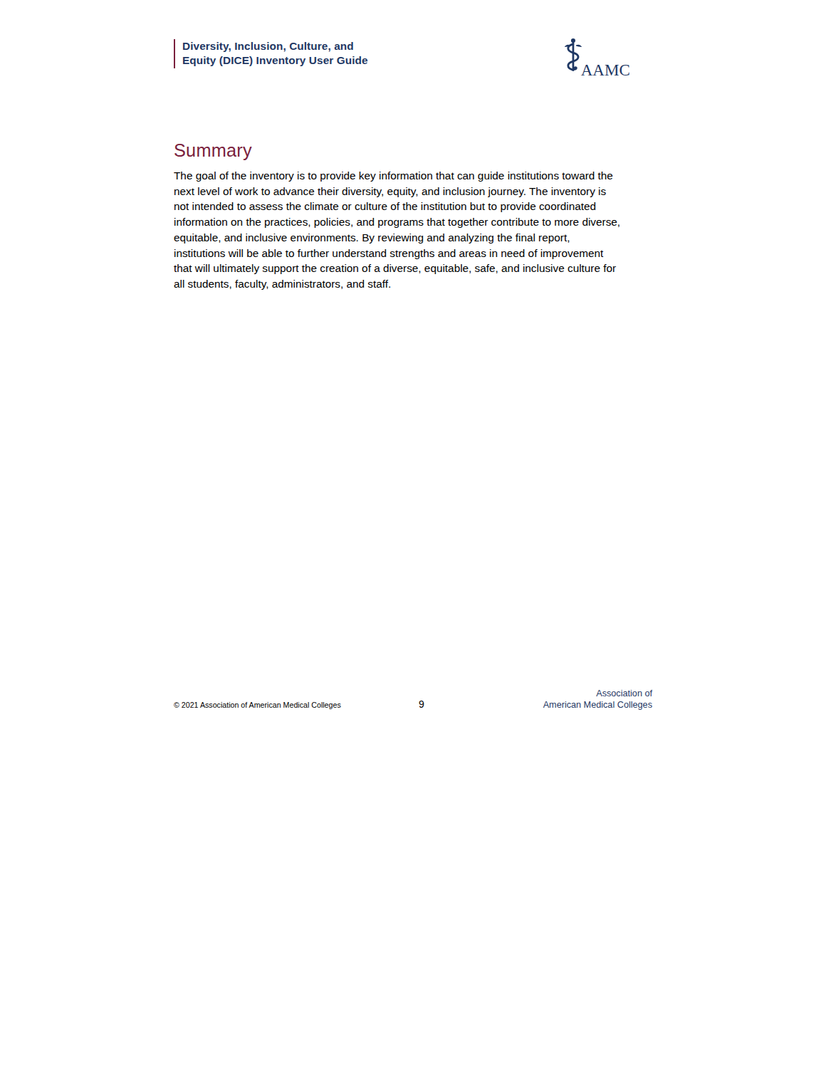Diversity, Inclusion, Culture, and Equity (DICE) Inventory User Guide
AAMC
Summary
The goal of the inventory is to provide key information that can guide institutions toward the next level of work to advance their diversity, equity, and inclusion journey. The inventory is not intended to assess the climate or culture of the institution but to provide coordinated information on the practices, policies, and programs that together contribute to more diverse, equitable, and inclusive environments. By reviewing and analyzing the final report, institutions will be able to further understand strengths and areas in need of improvement that will ultimately support the creation of a diverse, equitable, safe, and inclusive culture for all students, faculty, administrators, and staff.
© 2021 Association of American Medical Colleges
9
Association of American Medical Colleges